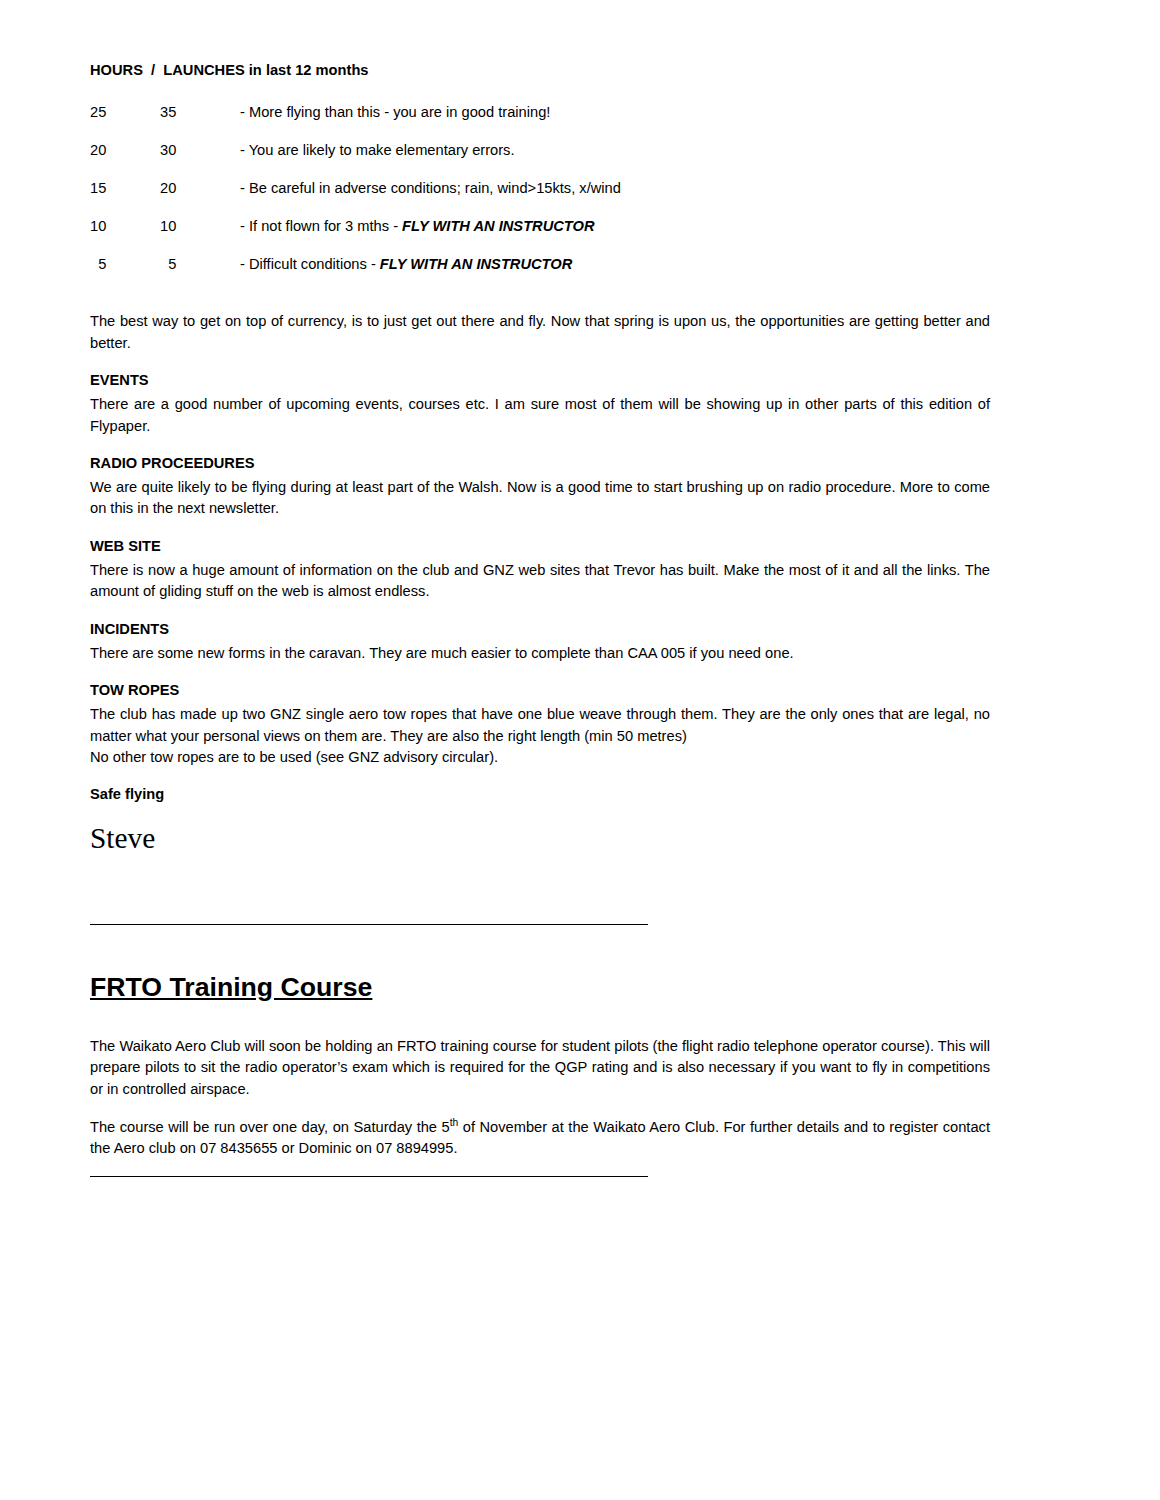HOURS / LAUNCHES in last 12 months
| 25 | 35 | - More flying than this - you are in good training! |
| 20 | 30 | - You are likely to make elementary errors. |
| 15 | 20 | - Be careful in adverse conditions; rain, wind>15kts, x/wind |
| 10 | 10 | - If not flown for 3 mths - FLY WITH AN INSTRUCTOR |
| 5 | 5 | - Difficult conditions - FLY WITH AN INSTRUCTOR |
The best way to get on top of currency, is to just get out there and fly. Now that spring is upon us, the opportunities are getting better and better.
Events
There are a good number of upcoming events, courses etc. I am sure most of them will be showing up in other parts of this edition of Flypaper.
Radio Proceedures
We are quite likely to be flying during at least part of the Walsh. Now is a good time to start brushing up on radio procedure. More to come on this in the next newsletter.
Web Site
There is now a huge amount of information on the club and GNZ web sites that Trevor has built. Make the most of it and all the links. The amount of gliding stuff on the web is almost endless.
Incidents
There are some new forms in the caravan. They are much easier to complete than CAA 005 if you need one.
Tow Ropes
The club has made up two GNZ single aero tow ropes that have one blue weave through them. They are the only ones that are legal, no matter what your personal views on them are. They are also the right length (min 50 metres)
No other tow ropes are to be used (see GNZ advisory circular).
Safe flying
Steve
FRTO Training Course
The Waikato Aero Club will soon be holding an FRTO training course for student pilots (the flight radio telephone operator course). This will prepare pilots to sit the radio operator’s exam which is required for the QGP rating and is also necessary if you want to fly in competitions or in controlled airspace.
The course will be run over one day, on Saturday the 5th of November at the Waikato Aero Club. For further details and to register contact the Aero club on 07 8435655 or Dominic on 07 8894995.